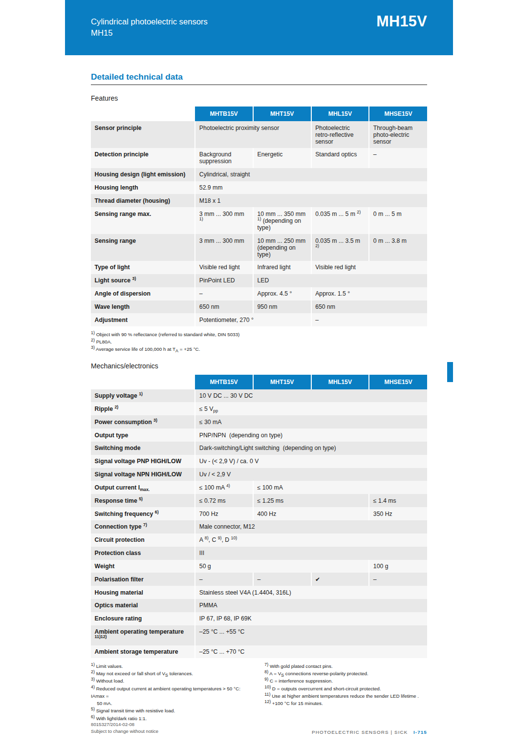Cylindrical photoelectric sensors
MH15
MH15V
Detailed technical data
Features
| | MHTB15V | MHT15V | MHL15V | MHSE15V |
| --- | --- | --- | --- | --- |
| Sensor principle | Photoelectric proximity sensor | Photoelectric retro-reflective sensor | Through-beam photo-electric sensor |
| Detection principle | Background suppres­sion | Energetic | Standard optics | – |
| Housing design (light emission) | Cylindrical, straight |
| Housing length | 52.9 mm |
| Thread diameter (housing) | M18 x 1 |
| Sensing range max. | 3 mm ... 300 mm 1) | 10 mm ... 350 mm 1) (depending on type) | 0.035 m ... 5 m 2) | 0 m ... 5 m |
| Sensing range | 3 mm ... 300 mm | 10 mm ... 250 mm (depending on type) | 0.035 m ... 3.5 m 2) | 0 m ... 3.8 m |
| Type of light | Visible red light | Infrared light | Visible red light |
| Light source 3) | PinPoint LED | LED |
| Angle of dispersion | – | Approx. 4.5 ° | Approx. 1.5 ° |
| Wave length | 650 nm | 950 nm | 650 nm |
| Adjustment | Potentiometer, 270 ° | – |
1) Object with 90 % reflectance (referred to standard white, DIN 5033)
2) PL80A.
3) Average service life of 100,000 h at TA = +25 °C.
Mechanics/electronics
| | MHTB15V | MHT15V | MHL15V | MHSE15V |
| --- | --- | --- | --- | --- |
| Supply voltage 1) | 10 V DC ... 30 V DC |
| Ripple 2) | ≤ 5 V pp |
| Power consumption 3) | ≤ 30 mA |
| Output type | PNP/NPN (depending on type) |
| Switching mode | Dark-switching/Light switching (depending on type) |
| Signal voltage PNP HIGH/LOW | Uv - (< 2,9 V) / ca. 0 V |
| Signal voltage NPN HIGH/LOW | Uv / < 2,9 V |
| Output current I max. | ≤ 100 mA 4) | ≤ 100 mA |
| Response time 5) | ≤ 0.72 ms | ≤ 1.25 ms | ≤ 1.4 ms |
| Switching frequency 6) | 700 Hz | 400 Hz | 350 Hz |
| Connection type 7) | Male connector, M12 |
| Circuit protection | A 8) , C 9) , D 10) |
| Protection class | III |
| Weight | 50 g | 100 g |
| Polarisation filter | – | – | ✔ | – |
| Housing material | Stainless steel V4A (1.4404, 316L) |
| Optics material | PMMA |
| Enclosure rating | IP 67, IP 68, IP 69K |
| Ambient operating temperature 11)12) | –25 °C ... +55 °C |
| Ambient storage temperature | –25 °C ... +70 °C |
1) Limit values.
2) May not exceed or fall short of VS tolerances.
3) Without load.
4) Reduced output current at ambient operating temperatures > 50 °C: IAmax =
50 mA.
5) Signal transit time with resistive load.
6) With light/dark ratio 1:1.
7) With gold plated contact pins.
8) A = VS connections reverse-polarity protected.
9) C = interference suppression.
10) D = outputs overcurrent and short-circuit protected.
11) Use at higher ambient temperatures reduce the sender LED lifetime .
12) +100 °C for 15 minutes.
8015327/2014-02-08
Subject to change without notice
PHOTOELECTRIC SENSORS | SICK I-715